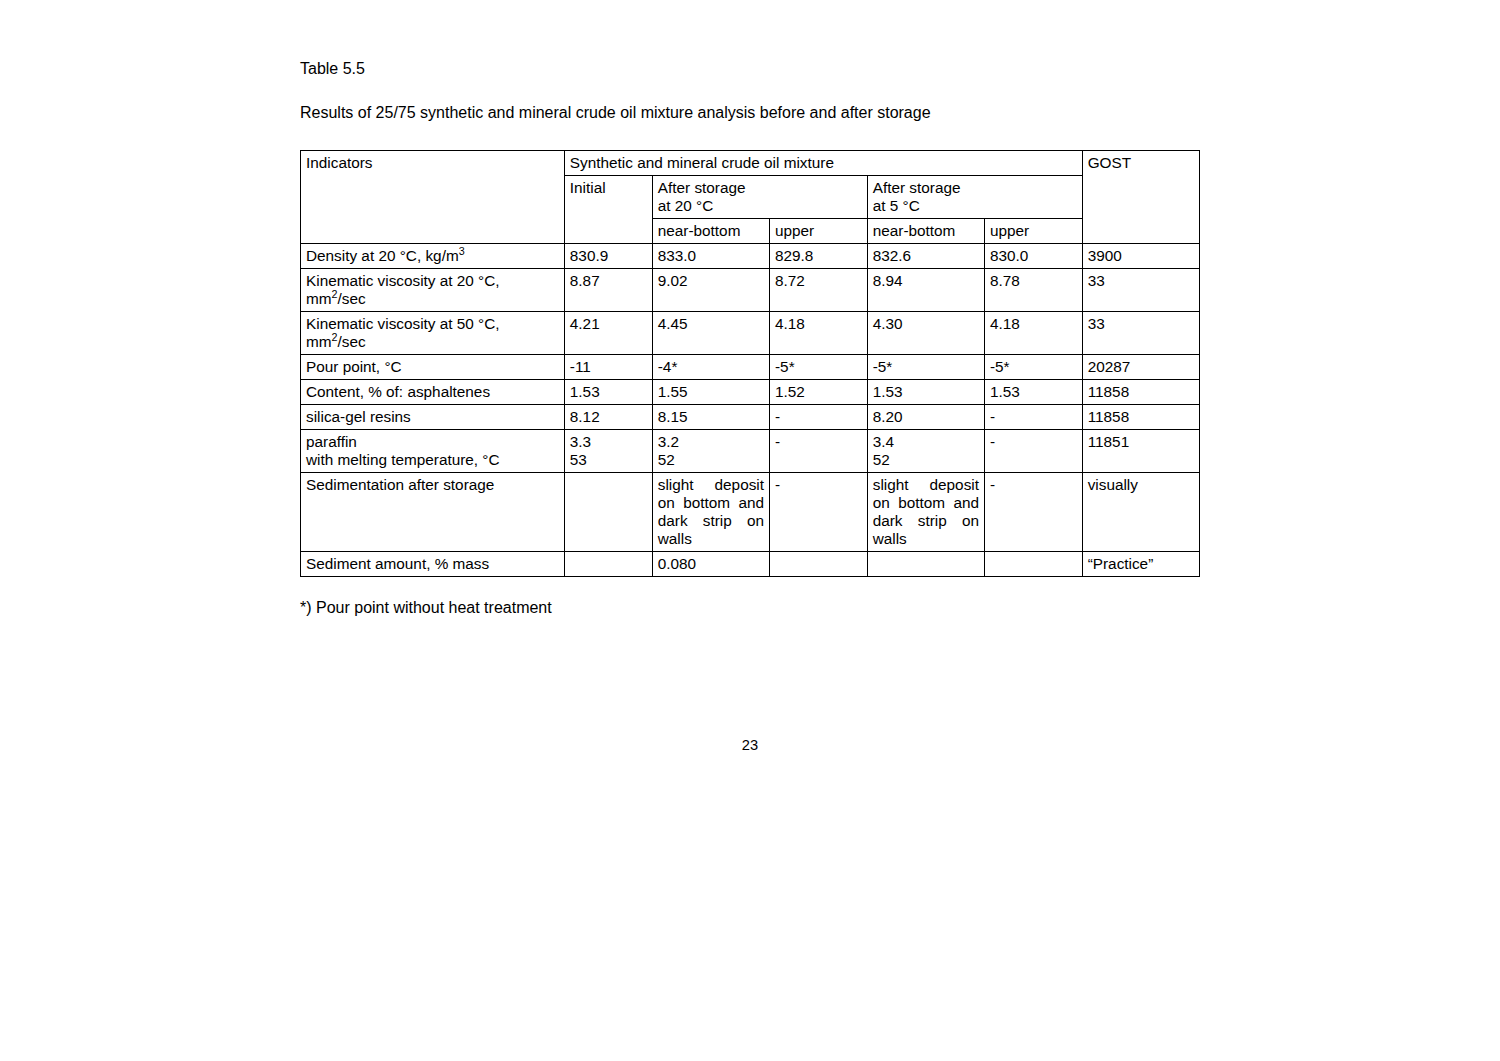Table 5.5
Results of 25/75 synthetic and mineral crude oil mixture analysis before and after storage
| Indicators | Synthetic and mineral crude oil mixture | GOST |
| --- | --- | --- |
| Initial | After storage at 20 °C | After storage at 5 °C |
| near-bottom | upper | near-bottom | upper |
| Density at 20 °C, kg/m 3 | 830.9 | 833.0 | 829.8 | 832.6 | 830.0 | 3900 |
| Kinematic viscosity at 20 °C, mm 2 /sec | 8.87 | 9.02 | 8.72 | 8.94 | 8.78 | 33 |
| Kinematic viscosity at 50 °C, mm 2 /sec | 4.21 | 4.45 | 4.18 | 4.30 | 4.18 | 33 |
| Pour point, °C | -11 | -4* | -5* | -5* | -5* | 20287 |
| Content, % of: asphaltenes | 1.53 | 1.55 | 1.52 | 1.53 | 1.53 | 11858 |
| silica-gel resins | 8.12 | 8.15 | - | 8.20 | - | 11858 |
| paraffin with melting temperature, °C | 3.3 53 | 3.2 52 | - | 3.4 52 | - | 11851 |
| Sedimentation after storage | | slight deposit on bottom and dark strip on walls | - | slight deposit on bottom and dark strip on walls | - | visually |
| Sediment amount, % mass | | 0.080 | | | | “Practice” |
*) Pour point without heat treatment
23